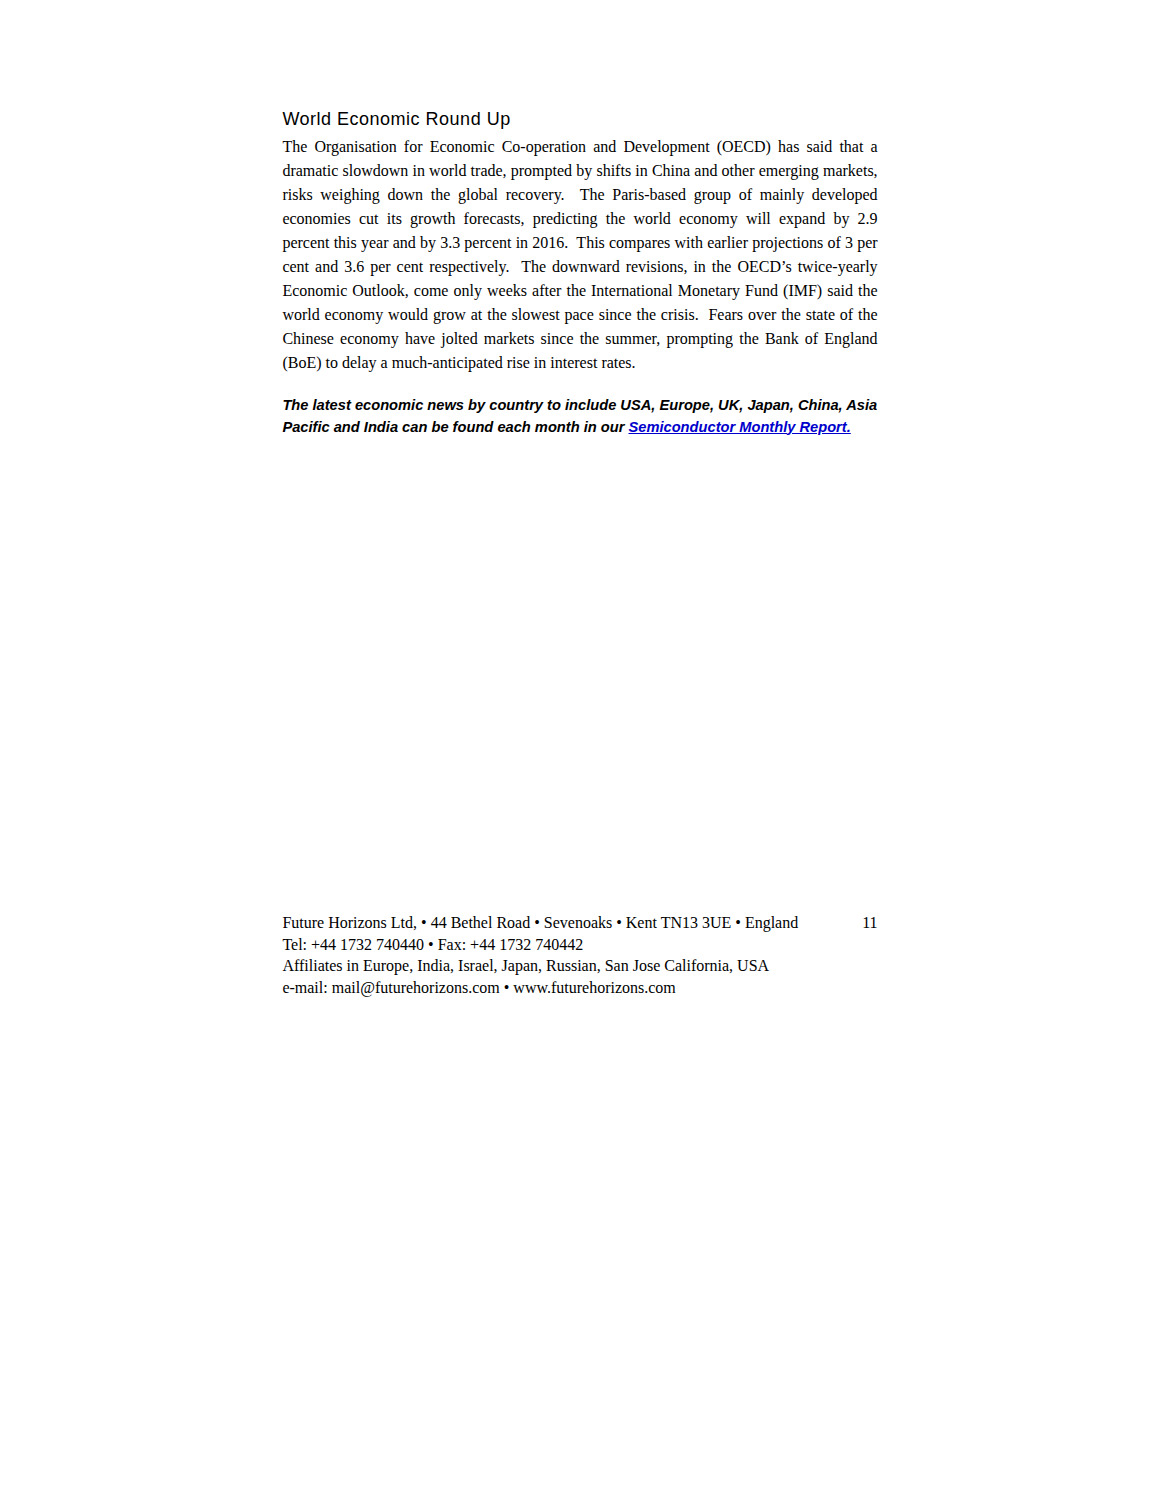World Economic Round Up
The Organisation for Economic Co-operation and Development (OECD) has said that a dramatic slowdown in world trade, prompted by shifts in China and other emerging markets, risks weighing down the global recovery. The Paris-based group of mainly developed economies cut its growth forecasts, predicting the world economy will expand by 2.9 percent this year and by 3.3 percent in 2016. This compares with earlier projections of 3 per cent and 3.6 per cent respectively. The downward revisions, in the OECD’s twice-yearly Economic Outlook, come only weeks after the International Monetary Fund (IMF) said the world economy would grow at the slowest pace since the crisis. Fears over the state of the Chinese economy have jolted markets since the summer, prompting the Bank of England (BoE) to delay a much-anticipated rise in interest rates.
The latest economic news by country to include USA, Europe, UK, Japan, China, Asia Pacific and India can be found each month in our Semiconductor Monthly Report.
Future Horizons Ltd, • 44 Bethel Road • Sevenoaks • Kent TN13 3UE • England 11
Tel: +44 1732 740440 • Fax: +44 1732 740442
Affiliates in Europe, India, Israel, Japan, Russian, San Jose California, USA
e-mail: mail@futurehorizons.com • www.futurehorizons.com